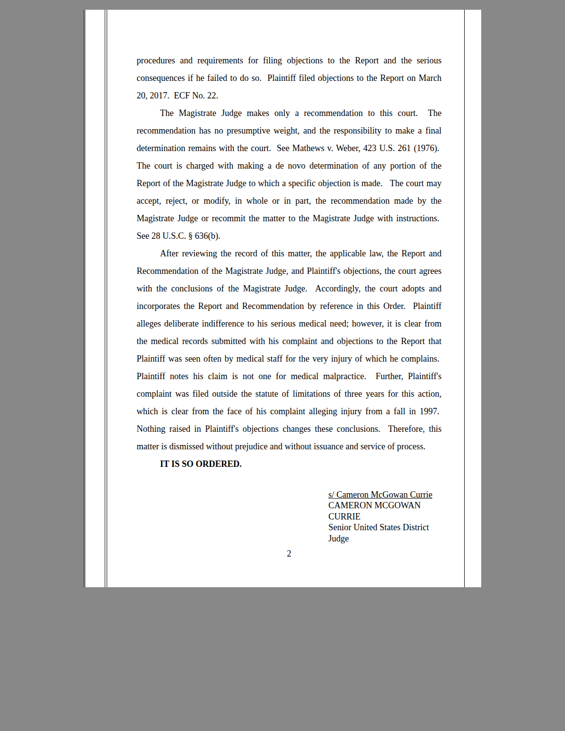procedures and requirements for filing objections to the Report and the serious consequences if he failed to do so. Plaintiff filed objections to the Report on March 20, 2017. ECF No. 22.
The Magistrate Judge makes only a recommendation to this court. The recommendation has no presumptive weight, and the responsibility to make a final determination remains with the court. See Mathews v. Weber, 423 U.S. 261 (1976). The court is charged with making a de novo determination of any portion of the Report of the Magistrate Judge to which a specific objection is made. The court may accept, reject, or modify, in whole or in part, the recommendation made by the Magistrate Judge or recommit the matter to the Magistrate Judge with instructions. See 28 U.S.C. § 636(b).
After reviewing the record of this matter, the applicable law, the Report and Recommendation of the Magistrate Judge, and Plaintiff's objections, the court agrees with the conclusions of the Magistrate Judge. Accordingly, the court adopts and incorporates the Report and Recommendation by reference in this Order. Plaintiff alleges deliberate indifference to his serious medical need; however, it is clear from the medical records submitted with his complaint and objections to the Report that Plaintiff was seen often by medical staff for the very injury of which he complains. Plaintiff notes his claim is not one for medical malpractice. Further, Plaintiff's complaint was filed outside the statute of limitations of three years for this action, which is clear from the face of his complaint alleging injury from a fall in 1997. Nothing raised in Plaintiff's objections changes these conclusions. Therefore, this matter is dismissed without prejudice and without issuance and service of process.
IT IS SO ORDERED.
s/ Cameron McGowan Currie
CAMERON MCGOWAN CURRIE
Senior United States District Judge
2